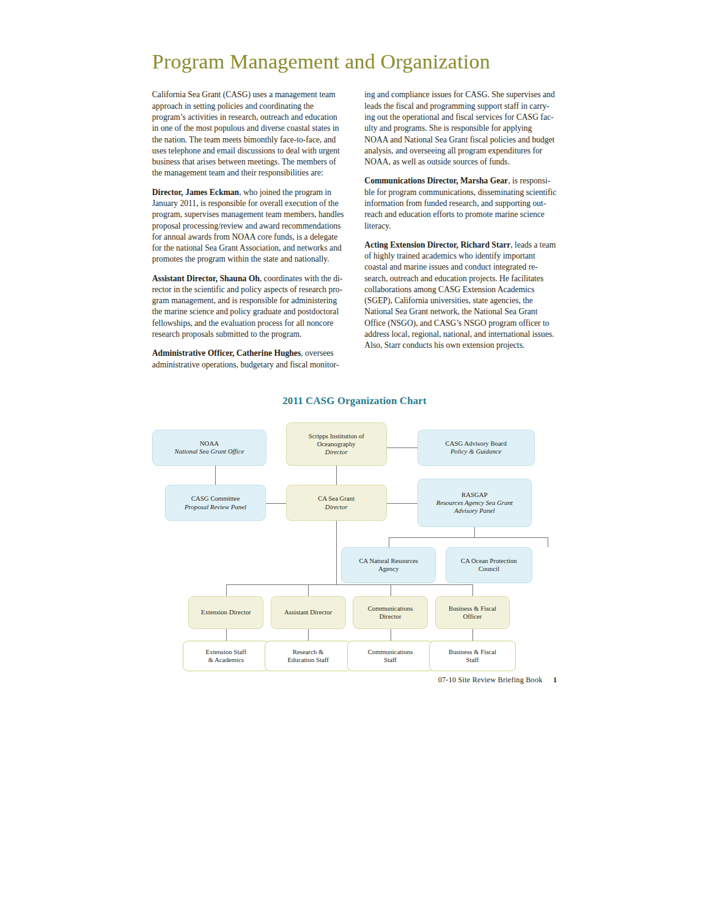Program Management and Organization
California Sea Grant (CASG) uses a management team approach in setting policies and coordinating the program’s activities in research, outreach and education in one of the most populous and diverse coastal states in the nation. The team meets bimonthly face-to-face, and uses telephone and email discussions to deal with urgent business that arises between meetings. The members of the management team and their responsibilities are:
Director, James Eckman, who joined the program in January 2011, is responsible for overall execution of the program, supervises management team members, handles proposal processing/review and award recommendations for annual awards from NOAA core funds, is a delegate for the national Sea Grant Association, and networks and promotes the program within the state and nationally.
Assistant Director, Shauna Oh, coordinates with the director in the scientific and policy aspects of research program management, and is responsible for administering the marine science and policy graduate and postdoctoral fellowships, and the evaluation process for all noncore research proposals submitted to the program.
Administrative Officer, Catherine Hughes, oversees administrative operations, budgetary and fiscal monitoring and compliance issues for CASG. She supervises and leads the fiscal and programming support staff in carrying out the operational and fiscal services for CASG faculty and programs. She is responsible for applying NOAA and National Sea Grant fiscal policies and budget analysis, and overseeing all program expenditures for NOAA, as well as outside sources of funds.
Communications Director, Marsha Gear, is responsible for program communications, disseminating scientific information from funded research, and supporting outreach and education efforts to promote marine science literacy.
Acting Extension Director, Richard Starr, leads a team of highly trained academics who identify important coastal and marine issues and conduct integrated research, outreach and education projects. He facilitates collaborations among CASG Extension Academics (SGEP), California universities, state agencies, the National Sea Grant network, the National Sea Grant Office (NSGO), and CASG’s NSGO program officer to address local, regional, national, and international issues. Also, Starr conducts his own extension projects.
2011 CASG Organization Chart
NOAA
National Sea Grant Office
Scripps Institution of
Oceanography
Director
CASG Advisory Board
Policy & Guidance
CASG Committee
Proposal Review Panel
CA Sea Grant
Director
RASGAP
Resources Agency Sea Grant
Advisory Panel
CA Natural Resources
Agency
CA Ocean Protection
Council
Extension Director
Assistant Director
Communications
Director
Business & Fiscal
Officer
Extension Staff
& Academics
Research &
Education Staff
Communications
Staff
Business & Fiscal
Staff
07-10 Site Review Briefing Book1